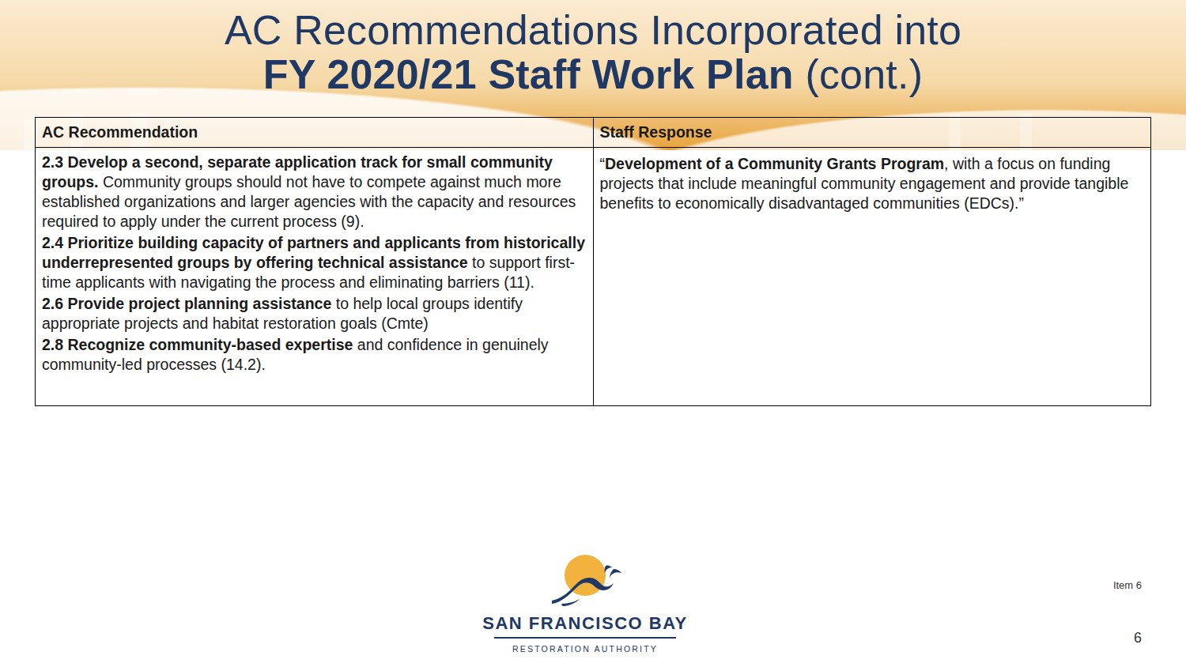AC Recommendations Incorporated into
FY 2020/21 Staff Work Plan (cont.)
| AC Recommendation | Staff Response |
| --- | --- |
| 2.3 Develop a second, separate application track for small community groups. Community groups should not have to compete against much more established organizations and larger agencies with the capacity and resources required to apply under the current process (9). 2.4 Prioritize building capacity of partners and applicants from historically underrepresented groups by offering technical assistance to support first-time applicants with navigating the process and eliminating barriers (11). 2.6 Provide project planning assistance to help local groups identify appropriate projects and habitat restoration goals (Cmte) 2.8 Recognize community-based expertise and confidence in genuinely community-led processes (14.2). | “ Development of a Community Grants Program , with a focus on funding projects that include meaningful community engagement and provide tangible benefits to economically disadvantaged communities (EDCs).” |
SAN FRANCISCO BAY
RESTORATION AUTHORITY
Item 6
6